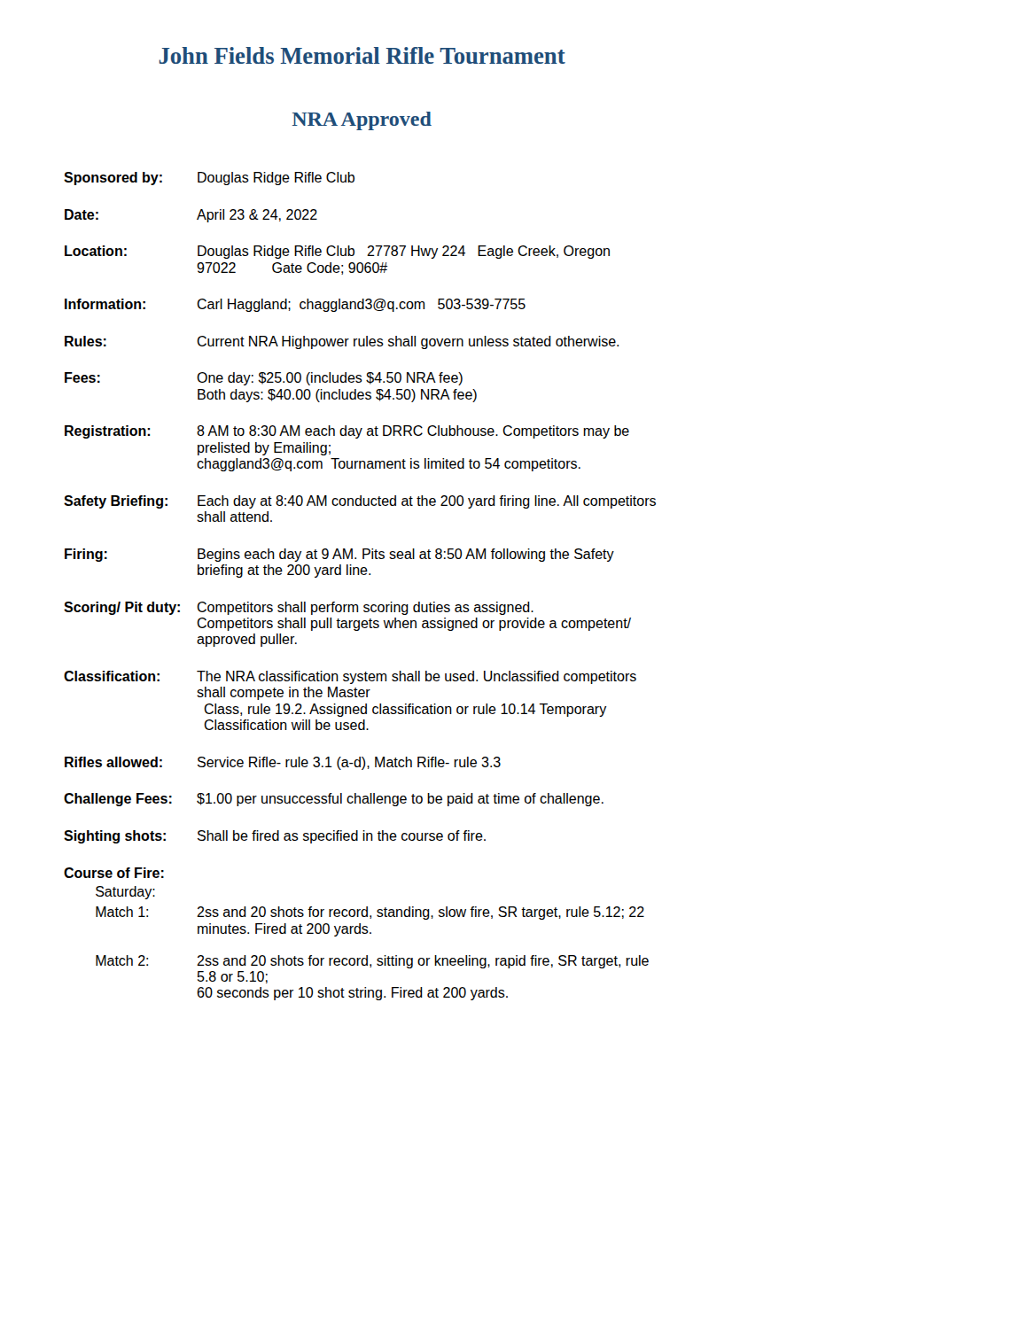John Fields Memorial Rifle Tournament
NRA Approved
Sponsored by:
Douglas Ridge Rifle Club
Date:
April 23 & 24, 2022
Location:
Douglas Ridge Rifle Club 27787 Hwy 224 Eagle Creek, Oregon 97022Gate Code; 9060#
Information:
Carl Haggland; chaggland3@q.com 503-539-7755
Rules:
Current NRA Highpower rules shall govern unless stated otherwise.
Fees:
One day: $25.00 (includes $4.50 NRA fee)
Both days: $40.00 (includes $4.50) NRA fee)
Registration:
8 AM to 8:30 AM each day at DRRC Clubhouse. Competitors may be prelisted by Emailing;
chaggland3@q.com Tournament is limited to 54 competitors.
Safety Briefing:
Each day at 8:40 AM conducted at the 200 yard firing line. All competitors shall attend.
Firing:
Begins each day at 9 AM. Pits seal at 8:50 AM following the Safety briefing at the 200 yard line.
Scoring/ Pit duty:
Competitors shall perform scoring duties as assigned.
Competitors shall pull targets when assigned or provide a competent/ approved puller.
Classification:
The NRA classification system shall be used. Unclassified competitors shall compete in the Master
Class, rule 19.2. Assigned classification or rule 10.14 Temporary Classification will be used.
Rifles allowed:
Service Rifle- rule 3.1 (a-d), Match Rifle- rule 3.3
Challenge Fees:
$1.00 per unsuccessful challenge to be paid at time of challenge.
Sighting shots:
Shall be fired as specified in the course of fire.
Course of Fire:
Saturday:
Match 1:
2ss and 20 shots for record, standing, slow fire, SR target, rule 5.12; 22 minutes. Fired at 200 yards.
Match 2:
2ss and 20 shots for record, sitting or kneeling, rapid fire, SR target, rule 5.8 or 5.10;
60 seconds per 10 shot string. Fired at 200 yards.